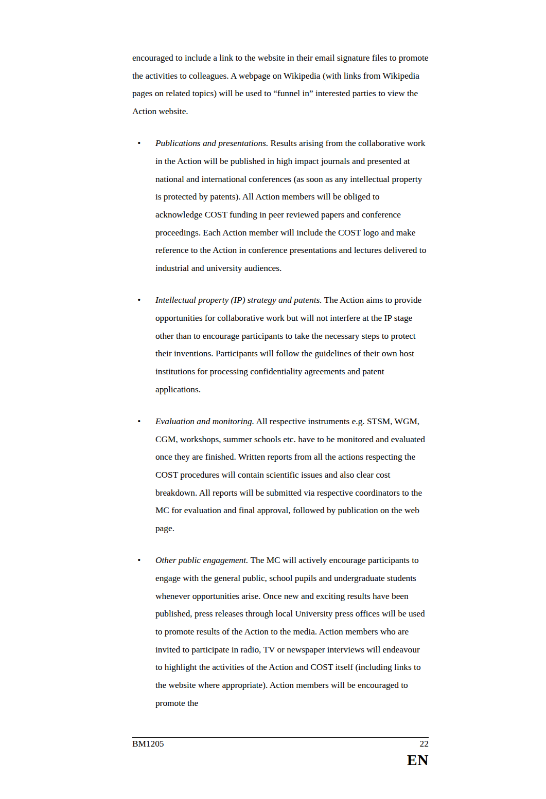encouraged to include a link to the website in their email signature files to promote the activities to colleagues. A webpage on Wikipedia (with links from Wikipedia pages on related topics) will be used to “funnel in” interested parties to view the Action website.
Publications and presentations. Results arising from the collaborative work in the Action will be published in high impact journals and presented at national and international conferences (as soon as any intellectual property is protected by patents). All Action members will be obliged to acknowledge COST funding in peer reviewed papers and conference proceedings. Each Action member will include the COST logo and make reference to the Action in conference presentations and lectures delivered to industrial and university audiences.
Intellectual property (IP) strategy and patents. The Action aims to provide opportunities for collaborative work but will not interfere at the IP stage other than to encourage participants to take the necessary steps to protect their inventions. Participants will follow the guidelines of their own host institutions for processing confidentiality agreements and patent applications.
Evaluation and monitoring. All respective instruments e.g. STSM, WGM, CGM, workshops, summer schools etc. have to be monitored and evaluated once they are finished. Written reports from all the actions respecting the COST procedures will contain scientific issues and also clear cost breakdown. All reports will be submitted via respective coordinators to the MC for evaluation and final approval, followed by publication on the web page.
Other public engagement. The MC will actively encourage participants to engage with the general public, school pupils and undergraduate students whenever opportunities arise. Once new and exciting results have been published, press releases through local University press offices will be used to promote results of the Action to the media. Action members who are invited to participate in radio, TV or newspaper interviews will endeavour to highlight the activities of the Action and COST itself (including links to the website where appropriate). Action members will be encouraged to promote the
BM1205 22
EN